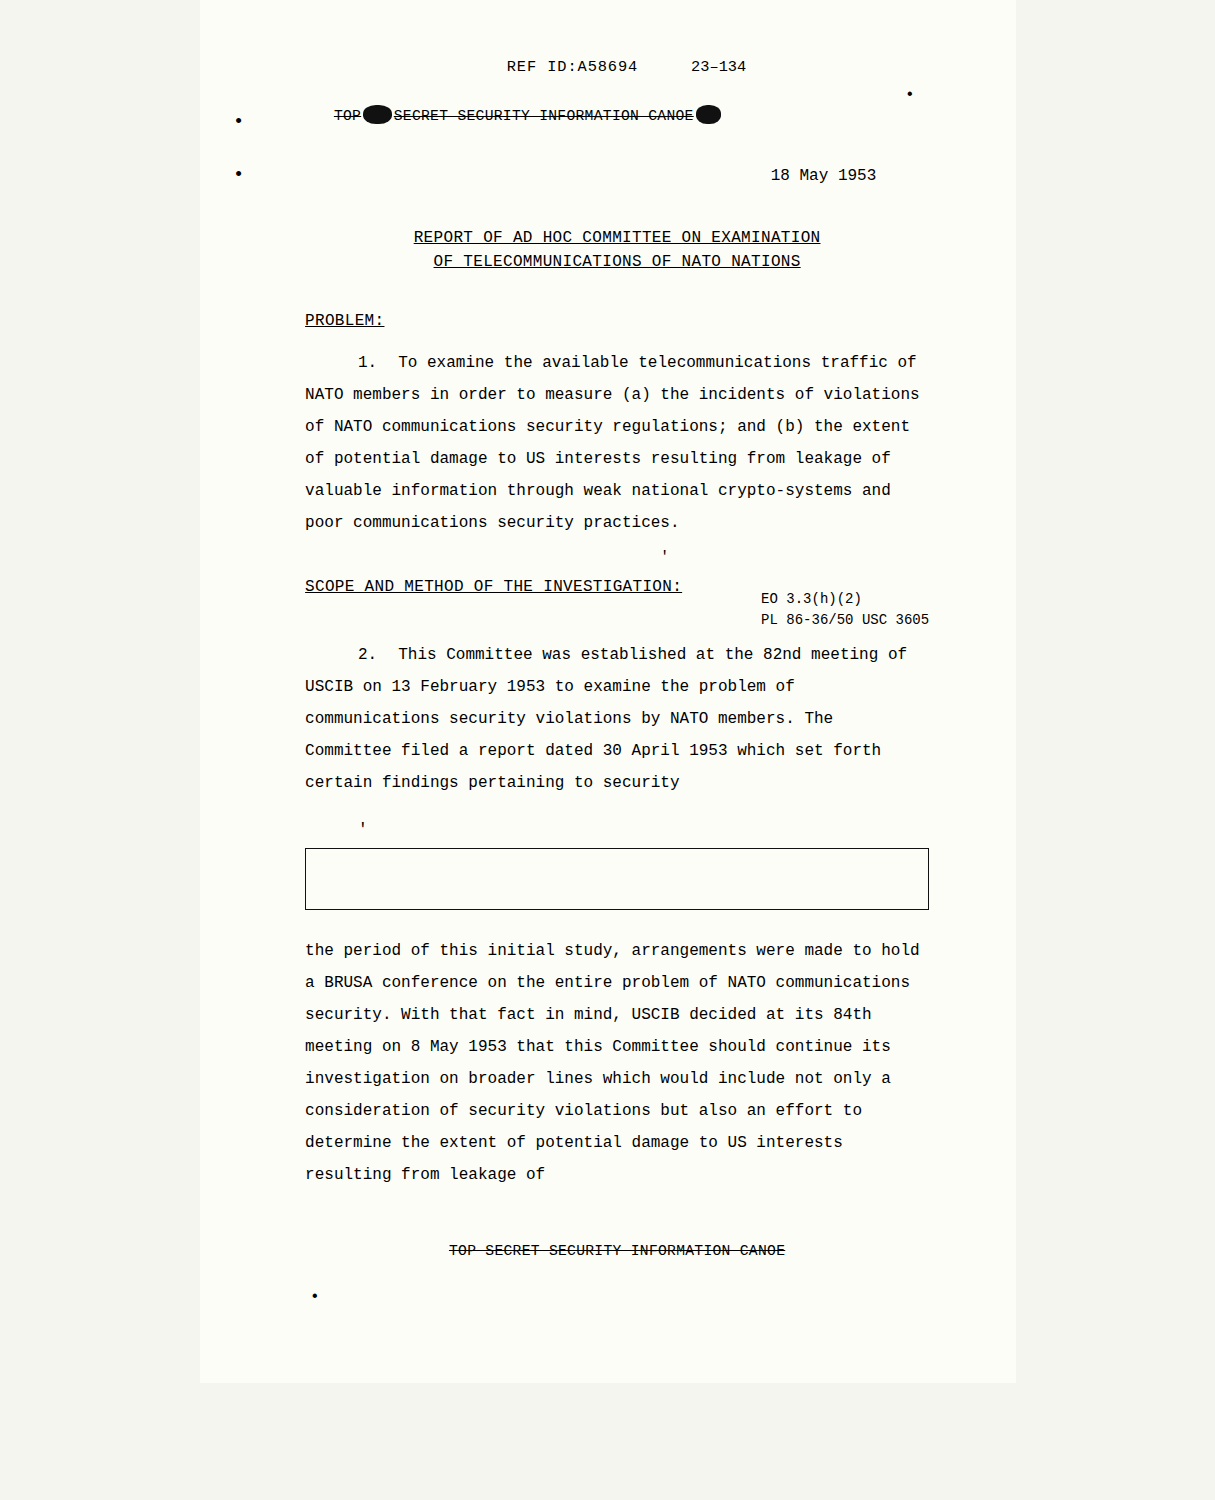• •
REF ID:A58694
23–134
•
TOP SECRET SECURITY INFORMATION CANOE
18 May 1953
REPORT OF AD HOC COMMITTEE ON EXAMINATION OF TELECOMMUNICATIONS OF NATO NATIONS
PROBLEM:
1. To examine the available telecommunications traffic of NATO members in order to measure (a) the incidents of violations of NATO communications security regulations; and (b) the extent of potential damage to US interests resulting from leakage of valuable information through weak national crypto-systems and poor communications security practices.
SCOPE AND METHOD OF THE INVESTIGATION:
'
EO 3.3(h)(2)
PL 86-36/50 USC 3605
2. This Committee was established at the 82nd meeting of USCIB on 13 February 1953 to examine the problem of communications security violations by NATO members. The Committee filed a report dated 30 April 1953 which set forth certain findings pertaining to security
'
the period of this initial study, arrangements were made to hold a BRUSA conference on the entire problem of NATO communications security. With that fact in mind, USCIB decided at its 84th meeting on 8 May 1953 that this Committee should continue its investigation on broader lines which would include not only a consideration of security violations but also an effort to determine the extent of potential damage to US interests resulting from leakage of
TOP SECRET SECURITY INFORMATION CANOE
•